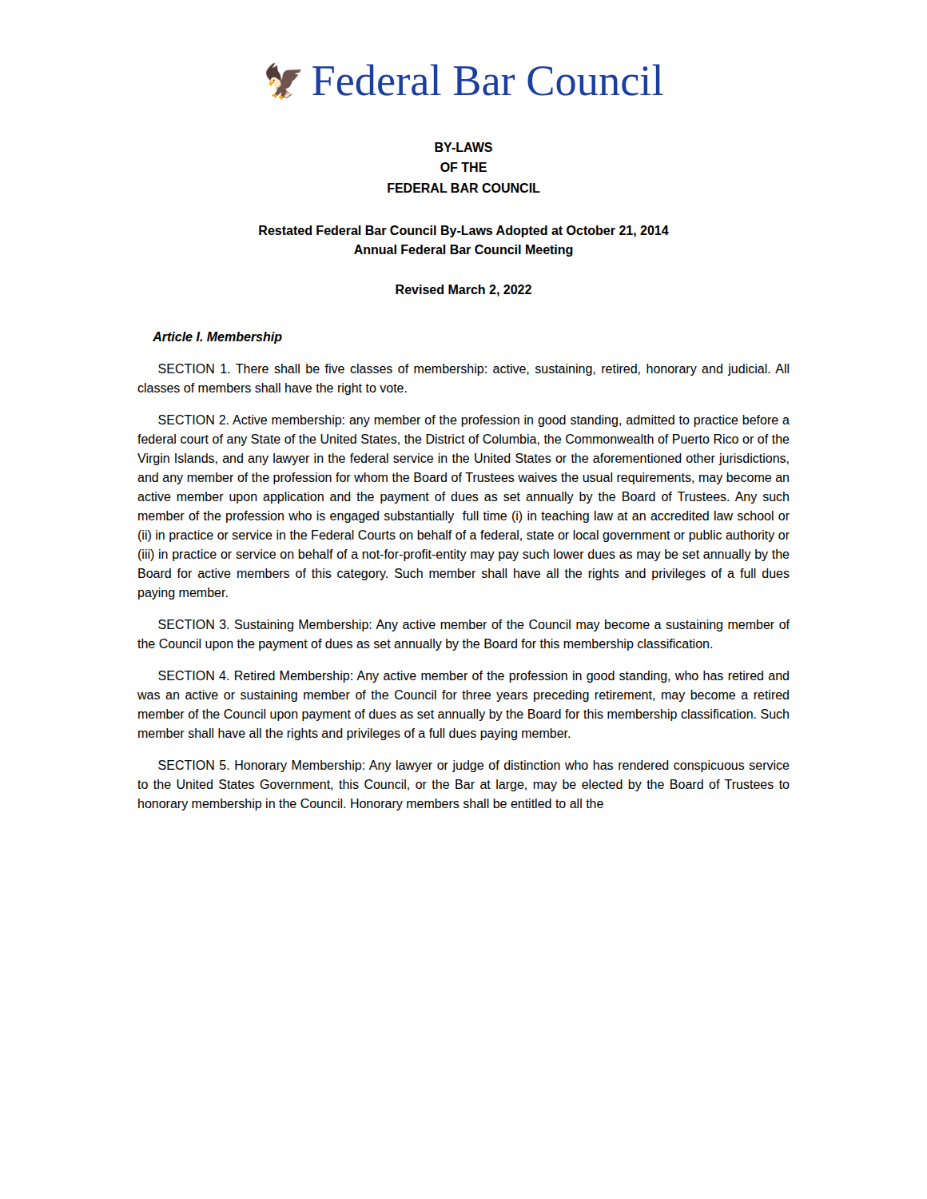🦅 Federal Bar Council
BY-LAWS
OF THE
FEDERAL BAR COUNCIL
Restated Federal Bar Council By-Laws Adopted at October 21, 2014
Annual Federal Bar Council Meeting
Revised March 2, 2022
Article I. Membership
SECTION 1. There shall be five classes of membership: active, sustaining, retired, honorary and judicial. All classes of members shall have the right to vote.
SECTION 2. Active membership: any member of the profession in good standing, admitted to practice before a federal court of any State of the United States, the District of Columbia, the Commonwealth of Puerto Rico or of the Virgin Islands, and any lawyer in the federal service in the United States or the aforementioned other jurisdictions, and any member of the profession for whom the Board of Trustees waives the usual requirements, may become an active member upon application and the payment of dues as set annually by the Board of Trustees. Any such member of the profession who is engaged substantially full time (i) in teaching law at an accredited law school or (ii) in practice or service in the Federal Courts on behalf of a federal, state or local government or public authority or (iii) in practice or service on behalf of a not-for-profit-entity may pay such lower dues as may be set annually by the Board for active members of this category. Such member shall have all the rights and privileges of a full dues paying member.
SECTION 3. Sustaining Membership: Any active member of the Council may become a sustaining member of the Council upon the payment of dues as set annually by the Board for this membership classification.
SECTION 4. Retired Membership: Any active member of the profession in good standing, who has retired and was an active or sustaining member of the Council for three years preceding retirement, may become a retired member of the Council upon payment of dues as set annually by the Board for this membership classification. Such member shall have all the rights and privileges of a full dues paying member.
SECTION 5. Honorary Membership: Any lawyer or judge of distinction who has rendered conspicuous service to the United States Government, this Council, or the Bar at large, may be elected by the Board of Trustees to honorary membership in the Council. Honorary members shall be entitled to all the